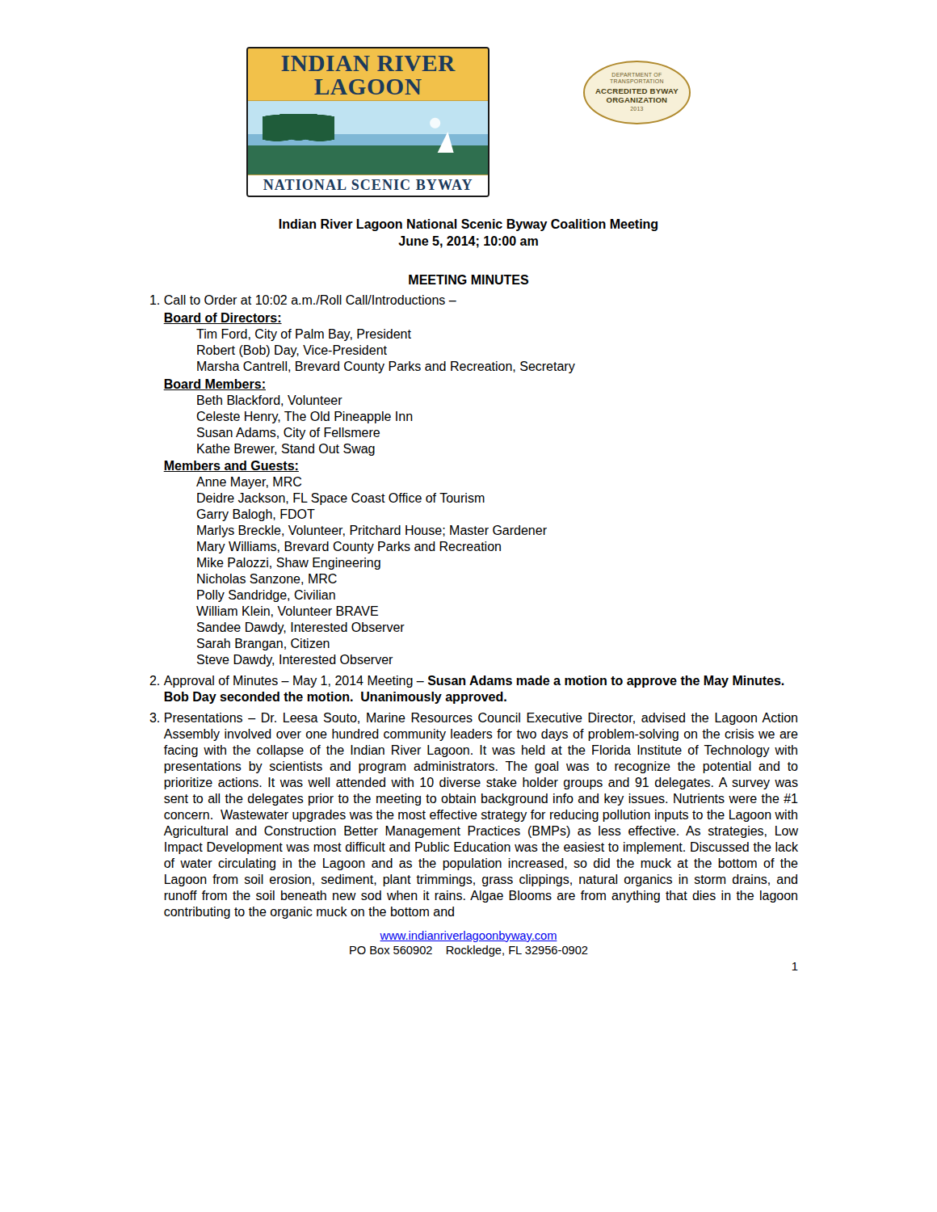INDIAN RIVER LAGOON
NATIONAL SCENIC BYWAY
DEPARTMENT OF TRANSPORTATION
ACCREDITED BYWAY
ORGANIZATION
2013
Indian River Lagoon National Scenic Byway Coalition Meeting
June 5, 2014; 10:00 am
MEETING MINUTES
Call to Order at 10:02 a.m./Roll Call/Introductions – Board of Directors:
Tim Ford, City of Palm Bay, President
Robert (Bob) Day, Vice-President
Marsha Cantrell, Brevard County Parks and Recreation, Secretary
Board Members:
Beth Blackford, Volunteer
Celeste Henry, The Old Pineapple Inn
Susan Adams, City of Fellsmere
Kathe Brewer, Stand Out Swag
Members and Guests:
Anne Mayer, MRC
Deidre Jackson, FL Space Coast Office of Tourism
Garry Balogh, FDOT
Marlys Breckle, Volunteer, Pritchard House; Master Gardener
Mary Williams, Brevard County Parks and Recreation
Mike Palozzi, Shaw Engineering
Nicholas Sanzone, MRC
Polly Sandridge, Civilian
William Klein, Volunteer BRAVE
Sandee Dawdy, Interested Observer
Sarah Brangan, Citizen
Steve Dawdy, Interested Observer
Approval of Minutes – May 1, 2014 Meeting – Susan Adams made a motion to approve the May Minutes. Bob Day seconded the motion. Unanimously approved.
Presentations – Dr. Leesa Souto, Marine Resources Council Executive Director, advised the Lagoon Action Assembly involved over one hundred community leaders for two days of problem-solving on the crisis we are facing with the collapse of the Indian River Lagoon. It was held at the Florida Institute of Technology with presentations by scientists and program administrators. The goal was to recognize the potential and to prioritize actions. It was well attended with 10 diverse stake holder groups and 91 delegates. A survey was sent to all the delegates prior to the meeting to obtain background info and key issues. Nutrients were the #1 concern. Wastewater upgrades was the most effective strategy for reducing pollution inputs to the Lagoon with Agricultural and Construction Better Management Practices (BMPs) as less effective. As strategies, Low Impact Development was most difficult and Public Education was the easiest to implement. Discussed the lack of water circulating in the Lagoon and as the population increased, so did the muck at the bottom of the Lagoon from soil erosion, sediment, plant trimmings, grass clippings, natural organics in storm drains, and runoff from the soil beneath new sod when it rains. Algae Blooms are from anything that dies in the lagoon contributing to the organic muck on the bottom and
www.indianriverlagoonbyway.com
PO Box 560902 Rockledge, FL 32956-0902
1